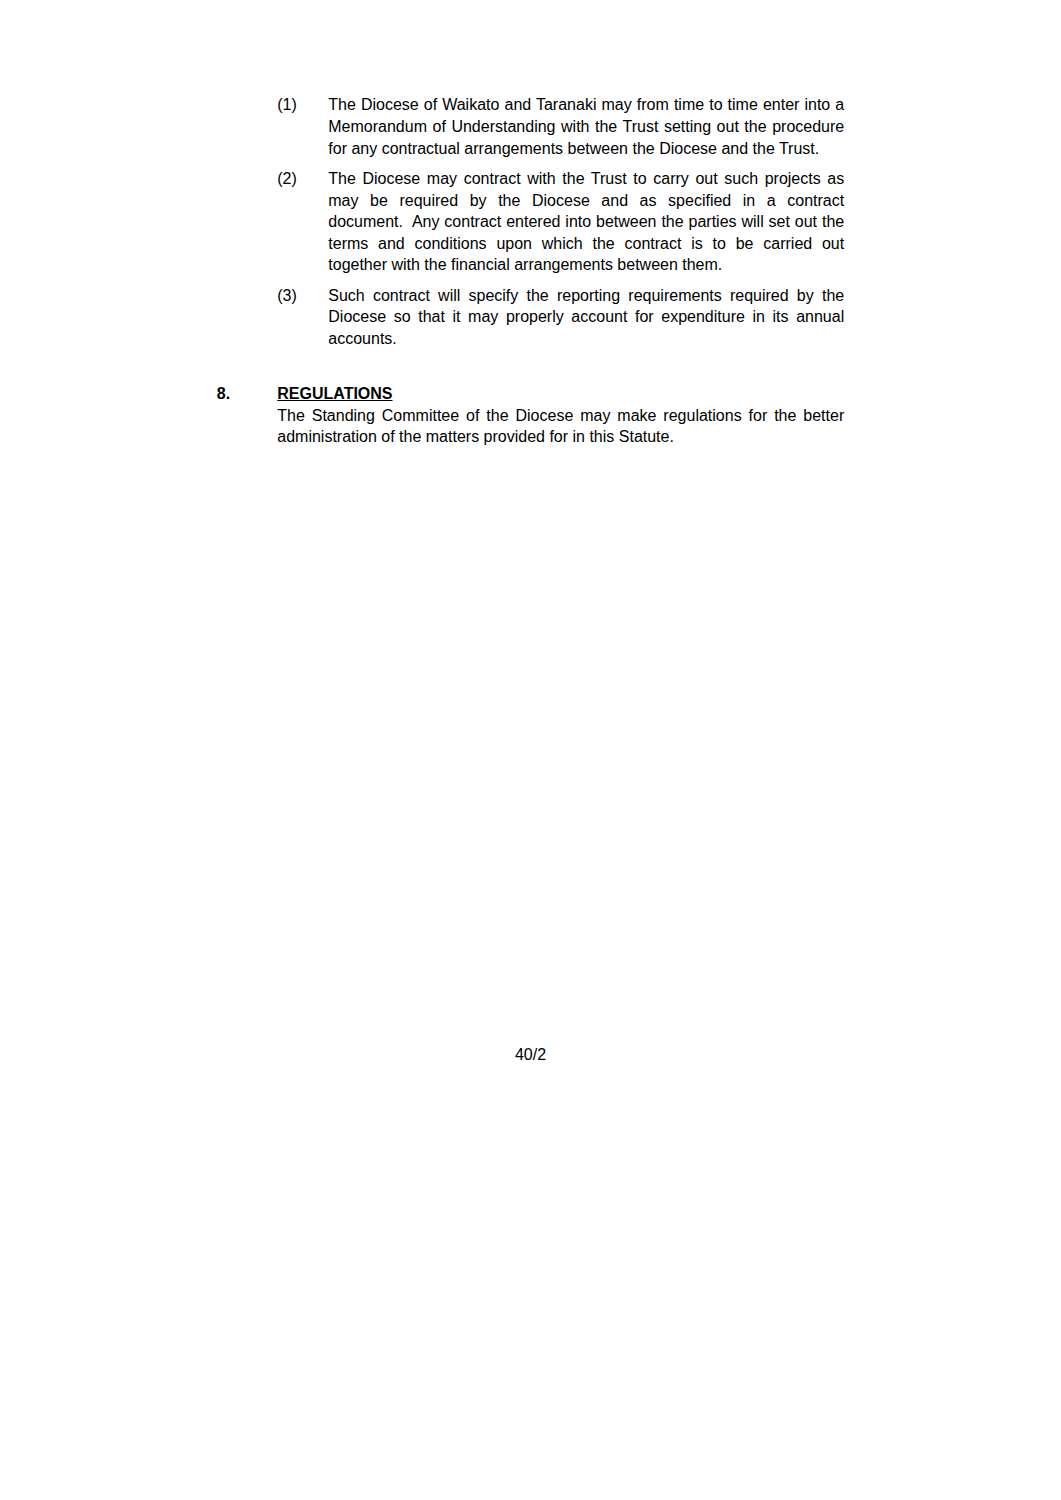(1)
The Diocese of Waikato and Taranaki may from time to time enter into a Memorandum of Understanding with the Trust setting out the procedure for any contractual arrangements between the Diocese and the Trust.
(2)
The Diocese may contract with the Trust to carry out such projects as may be required by the Diocese and as specified in a contract document. Any contract entered into between the parties will set out the terms and conditions upon which the contract is to be carried out together with the financial arrangements between them.
(3)
Such contract will specify the reporting requirements required by the Diocese so that it may properly account for expenditure in its annual accounts.
8.
REGULATIONS
The Standing Committee of the Diocese may make regulations for the better administration of the matters provided for in this Statute.
40/2